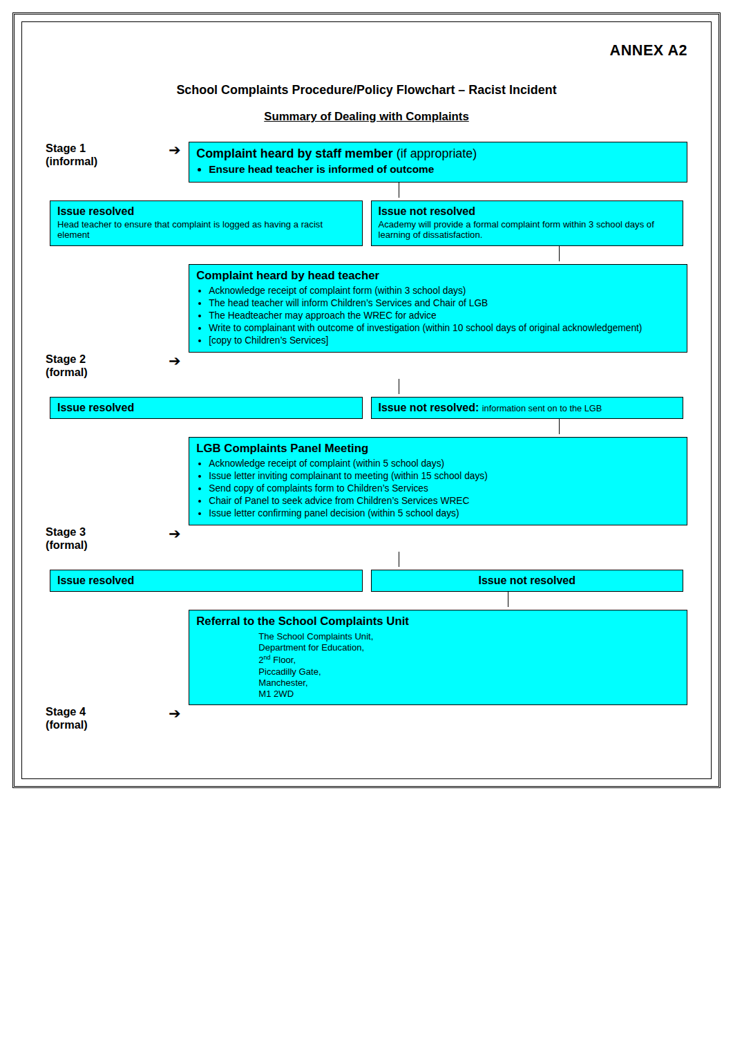ANNEX A2
School Complaints Procedure/Policy Flowchart – Racist Incident
Summary of Dealing with Complaints
| Stage 1 (informal) | ➔ | Complaint heard by staff member (if appropriate) Ensure head teacher is informed of outcome |
| Issue resolved Head teacher to ensure that complaint is logged as having a racist element | Issue not resolved Academy will provide a formal complaint form within 3 school days of learning of dissatisfaction. |
| | | Complaint heard by head teacher Acknowledge receipt of complaint form (within 3 school days) The head teacher will inform Children’s Services and Chair of LGB The Headteacher may approach the WREC for advice Write to complainant with outcome of investigation (within 10 school days of original acknowledgement) [copy to Children’s Services] |
| Stage 2 (formal) | ➔ | |
| Issue resolved | Issue not resolved: information sent on to the LGB |
| | | LGB Complaints Panel Meeting Acknowledge receipt of complaint (within 5 school days) Issue letter inviting complainant to meeting (within 15 school days) Send copy of complaints form to Children’s Services Chair of Panel to seek advice from Children’s Services WREC Issue letter confirming panel decision (within 5 school days) |
| Stage 3 (formal) | ➔ | |
| Issue resolved | Issue not resolved |
| | | Referral to the School Complaints Unit The School Complaints Unit, Department for Education, 2 nd Floor, Piccadilly Gate, Manchester, M1 2WD |
| Stage 4 (formal) | ➔ | |